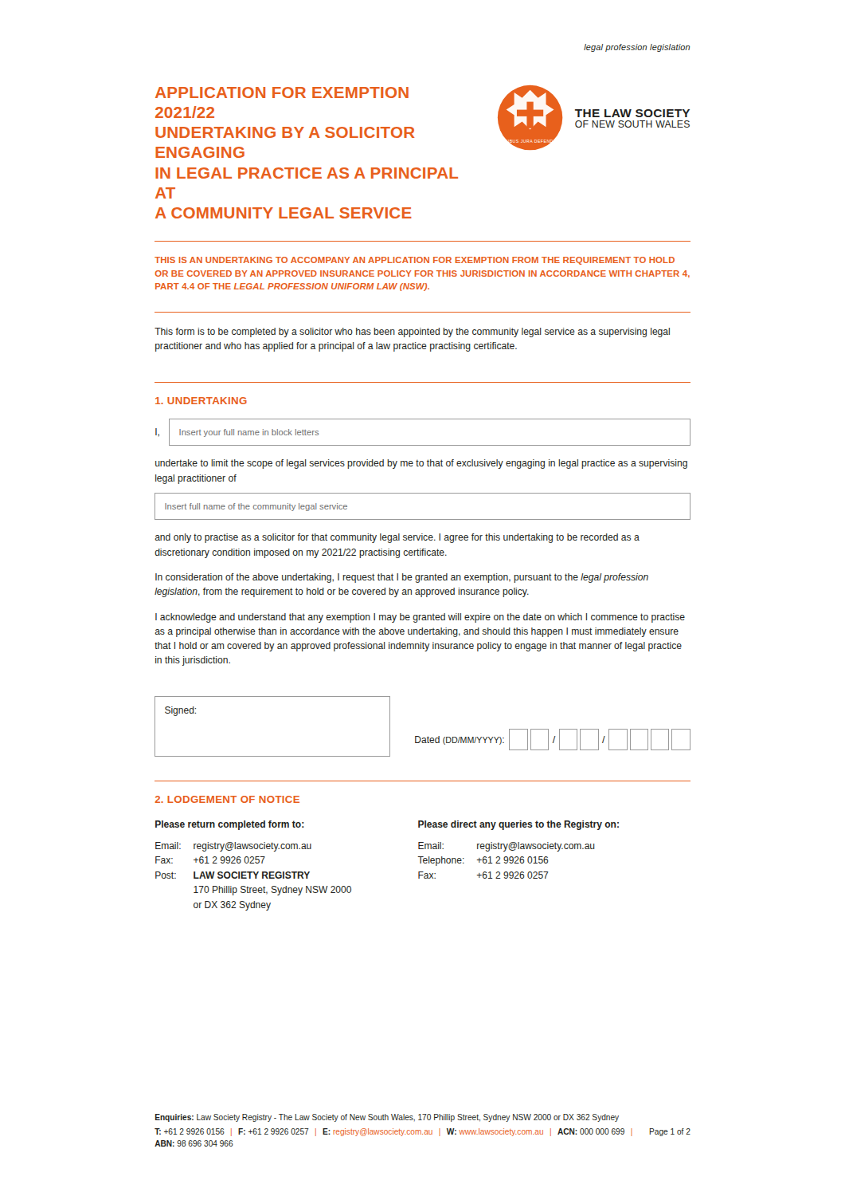legal profession legislation
Application for Exemption 2021/22
Undertaking by a Solicitor Engaging
in Legal Practice as a Principal at
a Community Legal Service
OMNIBUS JURA DEFENDUNT
THE LAW SOCIETY
OF NEW SOUTH WALES
This is an undertaking to accompany an application for exemption from the requirement to hold or be covered by an approved insurance policy for this jurisdiction in accordance with Chapter 4, Part 4.4 of the Legal Profession Uniform Law (NSW).
This form is to be completed by a solicitor who has been appointed by the community legal service as a supervising legal practitioner and who has applied for a principal of a law practice practising certificate.
1. Undertaking
I,
Insert your full name in block letters
undertake to limit the scope of legal services provided by me to that of exclusively engaging in legal practice as a supervising legal practitioner of
Insert full name of the community legal service
and only to practise as a solicitor for that community legal service. I agree for this undertaking to be recorded as a discretionary condition imposed on my 2021/22 practising certificate.
In consideration of the above undertaking, I request that I be granted an exemption, pursuant to the legal profession legislation, from the requirement to hold or be covered by an approved insurance policy.
I acknowledge and understand that any exemption I may be granted will expire on the date on which I commence to practise as a principal otherwise than in accordance with the above undertaking, and should this happen I must immediately ensure that I hold or am covered by an approved professional indemnity insurance policy to engage in that manner of legal practice in this jurisdiction.
Signed:
Dated (DD/MM/YYYY): / /
2. Lodgement of Notice
Please return completed form to:
| Email: | registry@lawsociety.com.au |
| Fax: | +61 2 9926 0257 |
| Post: | Law Society Registry 170 Phillip Street, Sydney NSW 2000 or DX 362 Sydney |
Please direct any queries to the Registry on:
| Email: | registry@lawsociety.com.au |
| Telephone: | +61 2 9926 0156 |
| Fax: | +61 2 9926 0257 |
Enquiries: Law Society Registry - The Law Society of New South Wales, 170 Phillip Street, Sydney NSW 2000 or DX 362 Sydney
Page 1 of 2 T: +61 2 9926 0156 | F: +61 2 9926 0257 | E: registry@lawsociety.com.au | W: www.lawsociety.com.au | ACN: 000 000 699 | ABN: 98 696 304 966